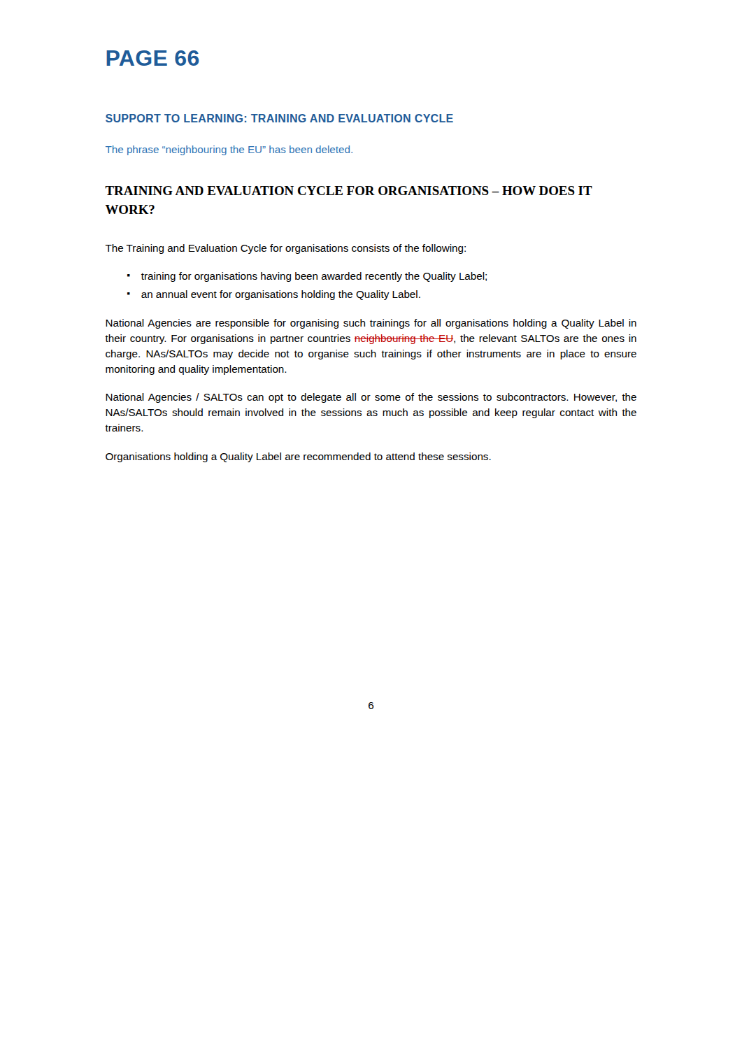PAGE 66
Support to learning: training and evaluation cycle
The phrase “neighbouring the EU” has been deleted.
TRAINING AND EVALUATION CYCLE FOR ORGANISATIONS – HOW DOES IT WORK?
The Training and Evaluation Cycle for organisations consists of the following:
training for organisations having been awarded recently the Quality Label;
an annual event for organisations holding the Quality Label.
National Agencies are responsible for organising such trainings for all organisations holding a Quality Label in their country. For organisations in partner countries neighbouring the EU, the relevant SALTOs are the ones in charge. NAs/SALTOs may decide not to organise such trainings if other instruments are in place to ensure monitoring and quality implementation.
National Agencies / SALTOs can opt to delegate all or some of the sessions to subcontractors. However, the NAs/SALTOs should remain involved in the sessions as much as possible and keep regular contact with the trainers.
Organisations holding a Quality Label are recommended to attend these sessions.
6